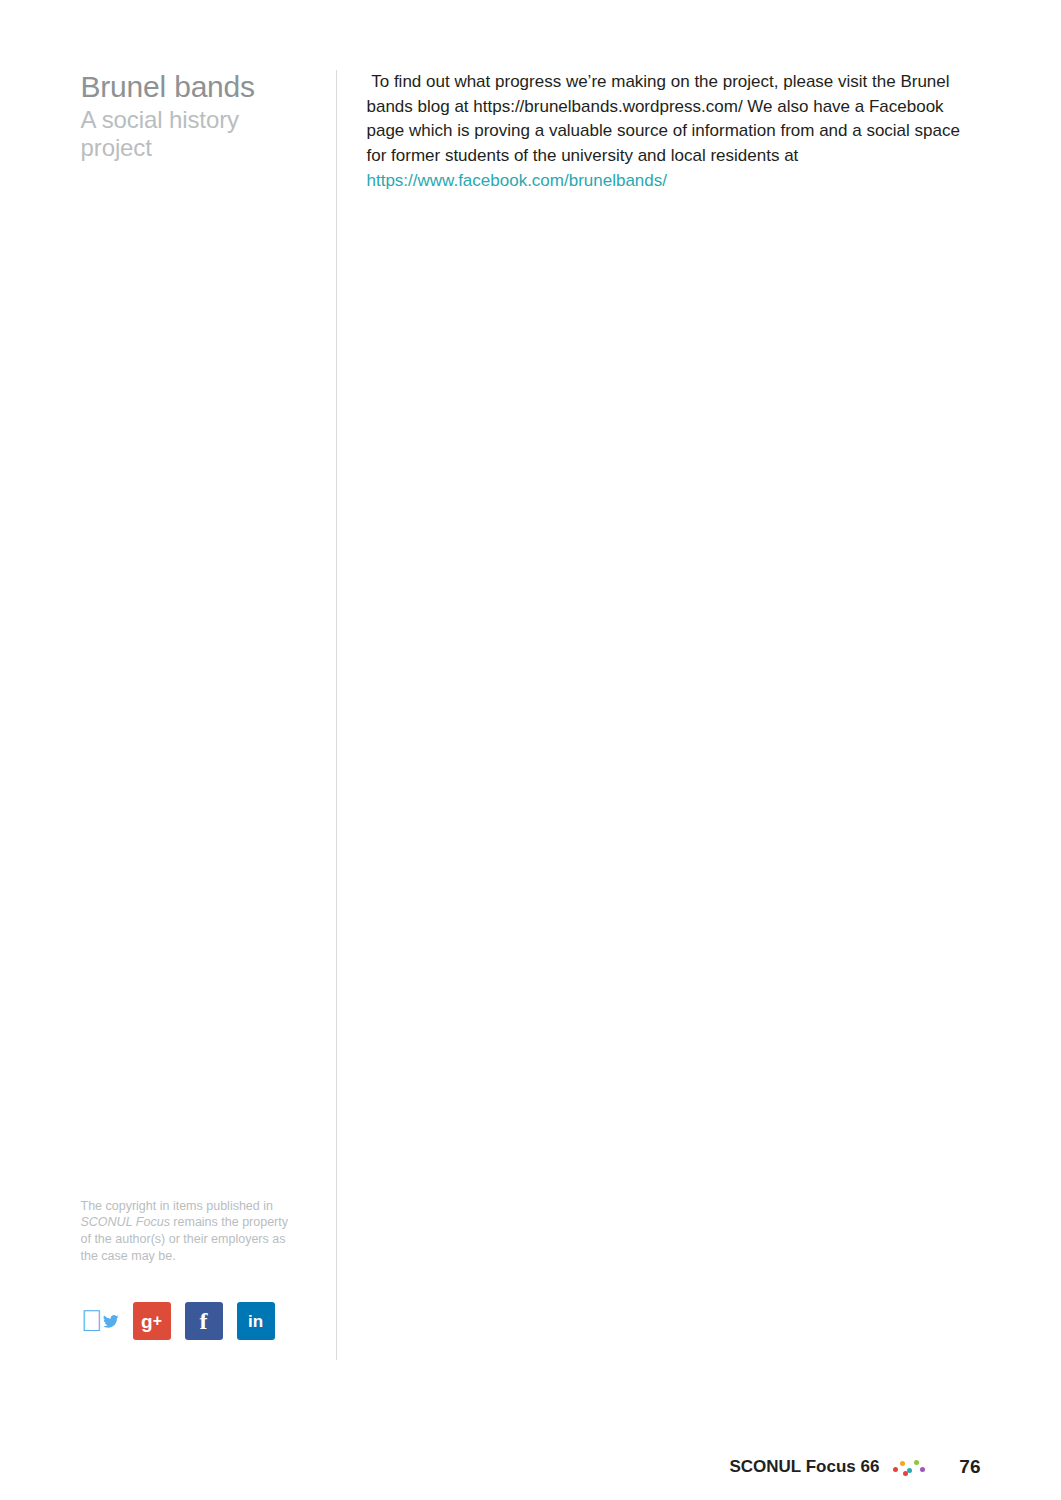Brunel bands
A social history
project
The copyright in items published in
SCONUL Focus remains the property
of the author(s) or their employers as
the case may be.
​ g+ f in
To find out what progress we’re making on the project, please visit the Brunel bands blog at https://brunelbands.wordpress.com/ We also have a Facebook page which is proving a valuable source of information from and a social space for former students of the university and local residents at https://www.facebook.com/brunelbands/
SCONUL Focus 66 76